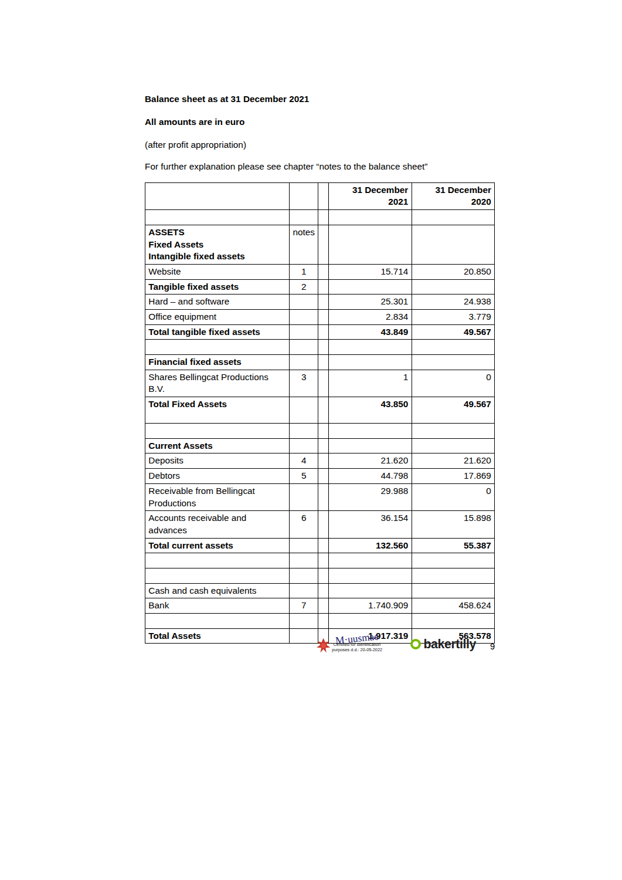Balance sheet as at 31 December 2021
All amounts are in euro
(after profit appropriation)
For further explanation please see chapter “notes to the balance sheet”
| | | | 31 December 2021 | 31 December 2020 |
| ASSETS Fixed Assets Intangible fixed assets | notes | | | |
| Website | 1 | | 15.714 | 20.850 |
| Tangible fixed assets | 2 | | | |
| Hard – and software | | | 25.301 | 24.938 |
| Office equipment | | | 2.834 | 3.779 |
| Total tangible fixed assets | | | 43.849 | 49.567 |
| Financial fixed assets | | | | |
| Shares Bellingcat Productions B.V. | 3 | | 1 | 0 |
| Total Fixed Assets | | | 43.850 | 49.567 |
| Current Assets | | | | |
| Deposits | 4 | | 21.620 | 21.620 |
| Debtors | 5 | | 44.798 | 17.869 |
| Receivable from Bellingcat Productions | | | 29.988 | 0 |
| Accounts receivable and advances | 6 | | 36.154 | 15.898 |
| Total current assets | | | 132.560 | 55.387 |
| Cash and cash equivalents | | | | |
| Bank | 7 | | 1.740.909 | 458.624 |
| Total Assets | | | 1.917.319 | 563.578 |
M·uusmae Certified for identification
purposes d.d.: 20-05-2022
bakertilly
9